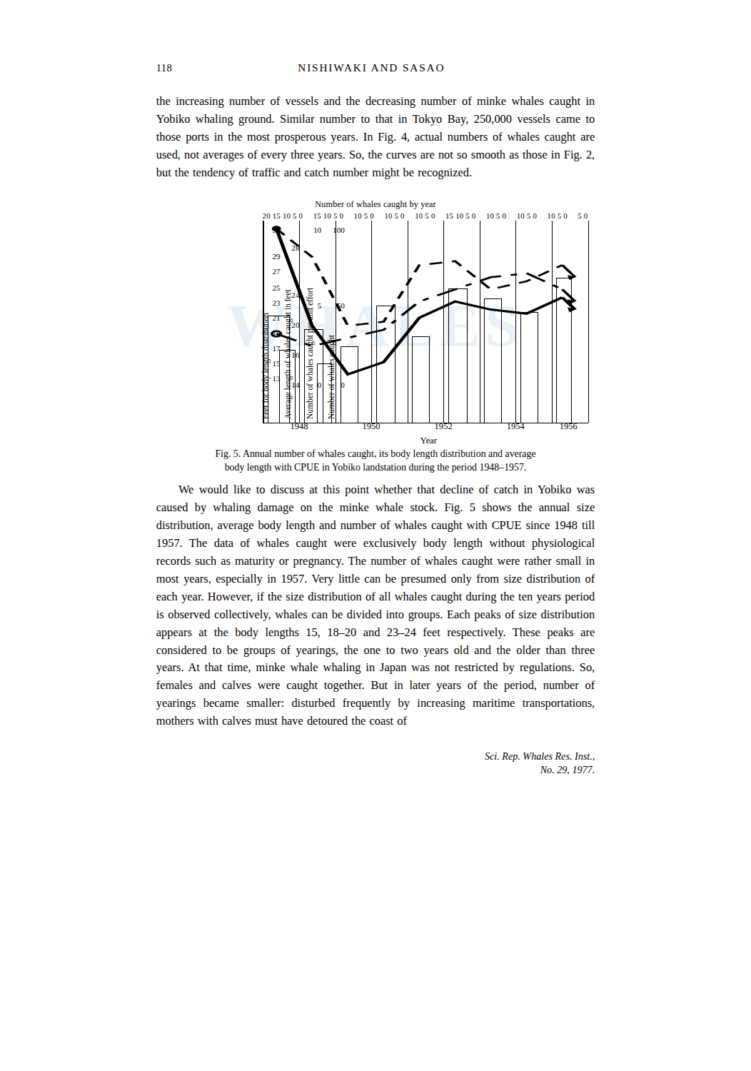118
NISHIWAKI AND SASAO
the increasing number of vessels and the decreasing number of minke whales caught in Yobiko whaling ground. Similar number to that in Tokyo Bay, 250,000 vessels came to those ports in the most prosperous years. In Fig. 4, actual numbers of whales caught are used, not averages of every three years. So, the curves are not so smooth as those in Fig. 2, but the tendency of traffic and catch number might be recognized.
WHALES
Number of whales caught by year
20 15 10 5 0 15 10 5 0 10 5 0 10 5 0 10 5 0 15 10 5 0 10 5 0 10 5 0 10 5 0 5 0
Feet for body length distribution Average length of whales caught in feet Number of whales caught per unit effort Number of whales caught 31 29 27 25 23 21 19 17 15 13 28 24 20 16 14 10 5 0 100 50 0
1948 1950 1952 1954 1956
Year
Fig. 5. Annual number of whales caught, its body length distribution and average
body length with CPUE in Yobiko landstation during the period 1948–1957.
We would like to discuss at this point whether that decline of catch in Yobiko was caused by whaling damage on the minke whale stock. Fig. 5 shows the annual size distribution, average body length and number of whales caught with CPUE since 1948 till 1957. The data of whales caught were exclusively body length without physiological records such as maturity or pregnancy. The number of whales caught were rather small in most years, especially in 1957. Very little can be presumed only from size distribution of each year. However, if the size distribution of all whales caught during the ten years period is observed collectively, whales can be divided into groups. Each peaks of size distribution appears at the body lengths 15, 18–20 and 23–24 feet respectively. These peaks are considered to be groups of yearings, the one to two years old and the older than three years. At that time, minke whale whaling in Japan was not restricted by regulations. So, females and calves were caught together. But in later years of the period, number of yearings became smaller: disturbed frequently by increasing maritime transportations, mothers with calves must have detoured the coast of
Sci. Rep. Whales Res. Inst.,
No. 29, 1977.